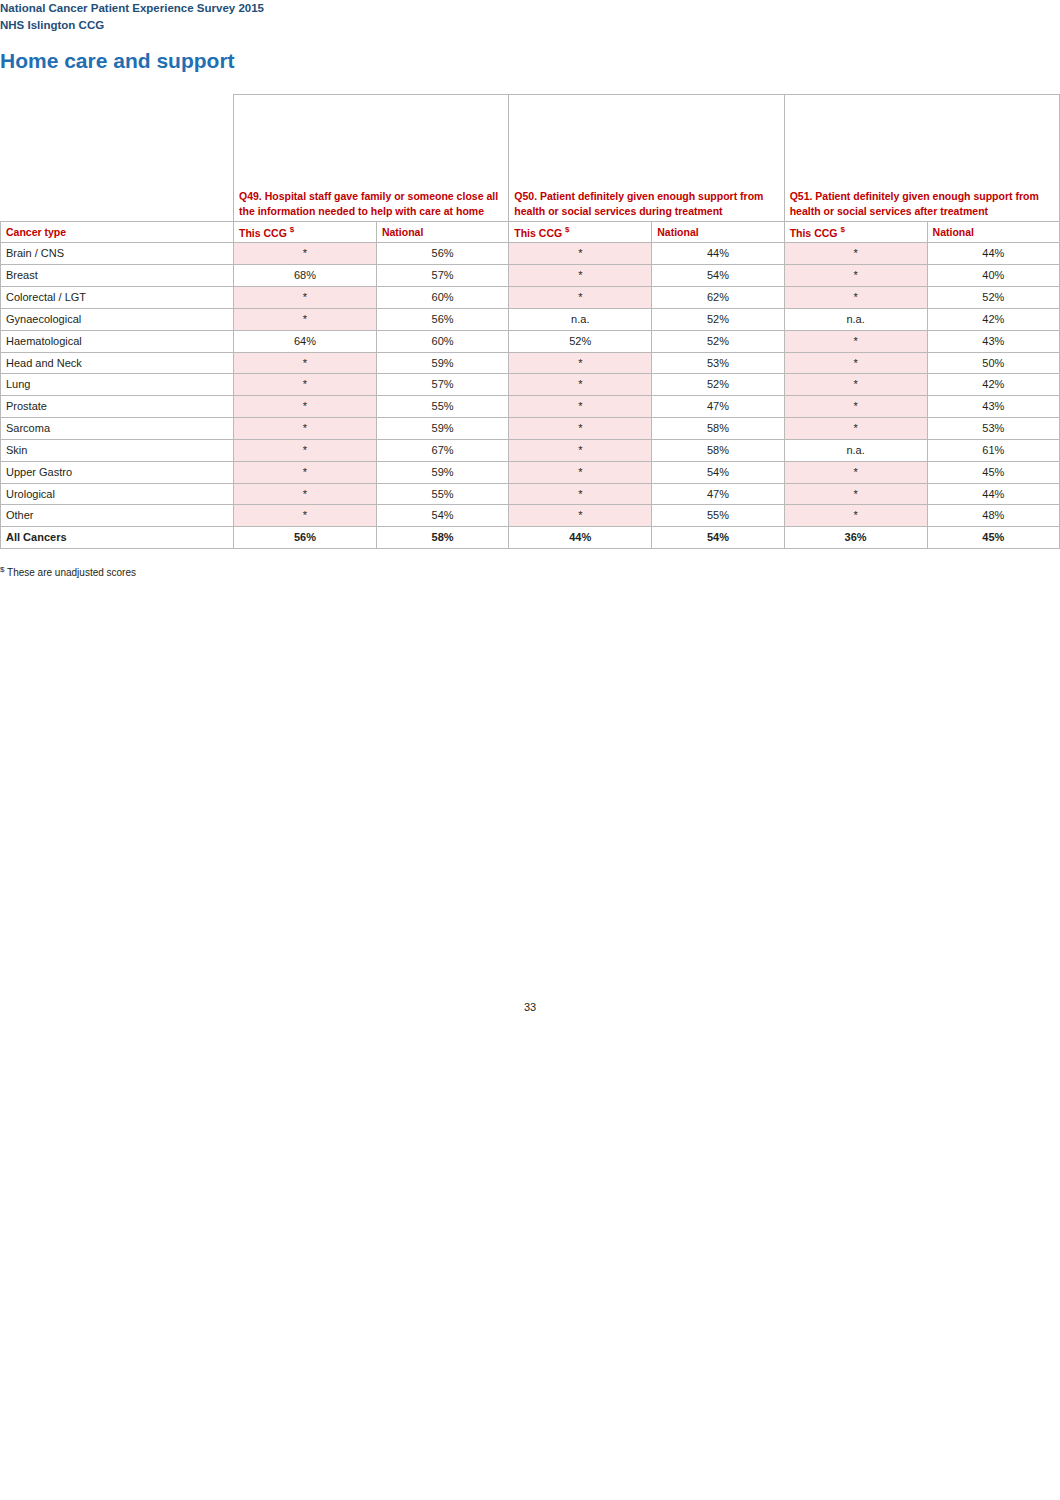National Cancer Patient Experience Survey 2015
NHS Islington CCG
Home care and support
| | Q49. Hospital staff gave family or someone close all the information needed to help with care at home | Q50. Patient definitely given enough support from health or social services during treatment | Q51. Patient definitely given enough support from health or social services after treatment |
| --- | --- | --- | --- |
| Cancer type | This CCG $ | National | This CCG $ | National | This CCG $ | National |
| Brain / CNS | * | 56% | * | 44% | * | 44% |
| Breast | 68% | 57% | * | 54% | * | 40% |
| Colorectal / LGT | * | 60% | * | 62% | * | 52% |
| Gynaecological | * | 56% | n.a. | 52% | n.a. | 42% |
| Haematological | 64% | 60% | 52% | 52% | * | 43% |
| Head and Neck | * | 59% | * | 53% | * | 50% |
| Lung | * | 57% | * | 52% | * | 42% |
| Prostate | * | 55% | * | 47% | * | 43% |
| Sarcoma | * | 59% | * | 58% | * | 53% |
| Skin | * | 67% | * | 58% | n.a. | 61% |
| Upper Gastro | * | 59% | * | 54% | * | 45% |
| Urological | * | 55% | * | 47% | * | 44% |
| Other | * | 54% | * | 55% | * | 48% |
| All Cancers | 56% | 58% | 44% | 54% | 36% | 45% |
$ These are unadjusted scores
33